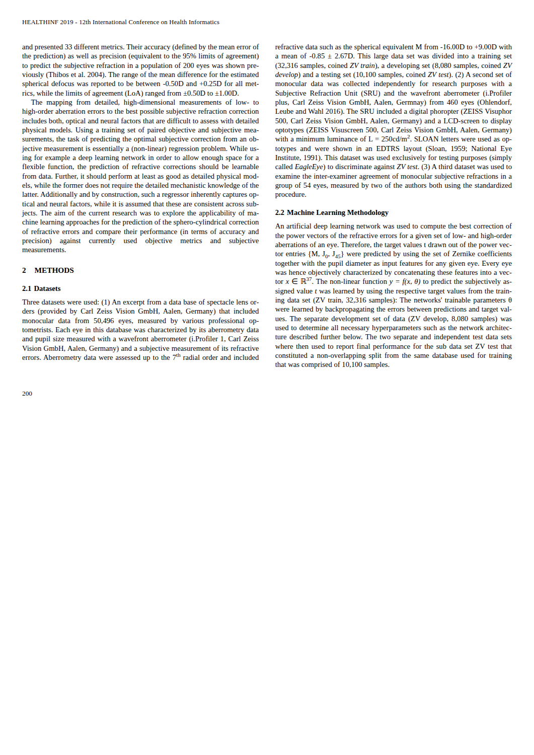HEALTHINF 2019 - 12th International Conference on Health Informatics
and presented 33 different metrics. Their accuracy (defined by the mean error of the prediction) as well as precision (equivalent to the 95% limits of agreement) to predict the subjective refraction in a population of 200 eyes was shown previously (Thibos et al. 2004). The range of the mean difference for the estimated spherical defocus was reported to be between -0.50D and +0.25D for all metrics, while the limits of agreement (LoA) ranged from ±0.50D to ±1.00D.
The mapping from detailed, high-dimensional measurements of low- to high-order aberration errors to the best possible subjective refraction correction includes both, optical and neural factors that are difficult to assess with detailed physical models. Using a training set of paired objective and subjective measurements, the task of predicting the optimal subjective correction from an objective measurement is essentially a (non-linear) regression problem. While using for example a deep learning network in order to allow enough space for a flexible function, the prediction of refractive corrections should be learnable from data. Further, it should perform at least as good as detailed physical models, while the former does not require the detailed mechanistic knowledge of the latter. Additionally and by construction, such a regressor inherently captures optical and neural factors, while it is assumed that these are consistent across subjects. The aim of the current research was to explore the applicability of machine learning approaches for the prediction of the sphero-cylindrical correction of refractive errors and compare their performance (in terms of accuracy and precision) against currently used objective metrics and subjective measurements.
2 METHODS
2.1 Datasets
Three datasets were used: (1) An excerpt from a data base of spectacle lens orders (provided by Carl Zeiss Vision GmbH, Aalen, Germany) that included monocular data from 50,496 eyes, measured by various professional optometrists. Each eye in this database was characterized by its aberrometry data and pupil size measured with a wavefront aberrometer (i.Profiler 1, Carl Zeiss Vision GmbH, Aalen, Germany) and a subjective measurement of its refractive errors. Aberrometry data were assessed up to the 7th radial order and included refractive data such as the spherical equivalent M from -16.00D to +9.00D with a mean of -0.85 ± 2.67D. This large data set was divided into a training set (32,316 samples, coined ZV train), a developing set (8,080 samples, coined ZV develop) and a testing set (10,100 samples, coined ZV test). (2) A second set of monocular data was collected independently for research purposes with a Subjective Refraction Unit (SRU) and the wavefront aberrometer (i.Profiler plus, Carl Zeiss Vision GmbH, Aalen, Germnay) from 460 eyes (Ohlendorf, Leube and Wahl 2016). The SRU included a digital phoropter (ZEISS Visuphor 500, Carl Zeiss Vision GmbH, Aalen, Germany) and a LCD-screen to display optotypes (ZEISS Visuscreen 500, Carl Zeiss Vision GmbH, Aalen, Germany) with a minimum luminance of L = 250cd/m2. SLOAN letters were used as optotypes and were shown in an EDTRS layout (Sloan, 1959; National Eye Institute, 1991). This dataset was used exclusively for testing purposes (simply called EagleEye) to discriminate against ZV test. (3) A third dataset was used to examine the inter-examiner agreement of monocular subjective refractions in a group of 54 eyes, measured by two of the authors both using the standardized procedure.
2.2 Machine Learning Methodology
An artificial deep learning network was used to compute the best correction of the power vectors of the refractive errors for a given set of low- and high-order aberrations of an eye. Therefore, the target values t drawn out of the power vector entries {M, J0, J45} were predicted by using the set of Zernike coefficients together with the pupil diameter as input features for any given eye. Every eye was hence objectively characterized by concatenating these features into a vector x ∈ ℝ37. The non-linear function y = f(x, θ) to predict the subjectively assigned value t was learned by using the respective target values from the training data set (ZV train, 32,316 samples): The networks' trainable parameters θ were learned by backpropagating the errors between predictions and target values. The separate development set of data (ZV develop, 8,080 samples) was used to determine all necessary hyperparameters such as the network architecture described further below. The two separate and independent test data sets where then used to report final performance for the sub data set ZV test that constituted a non-overlapping split from the same database used for training that was comprised of 10,100 samples.
200